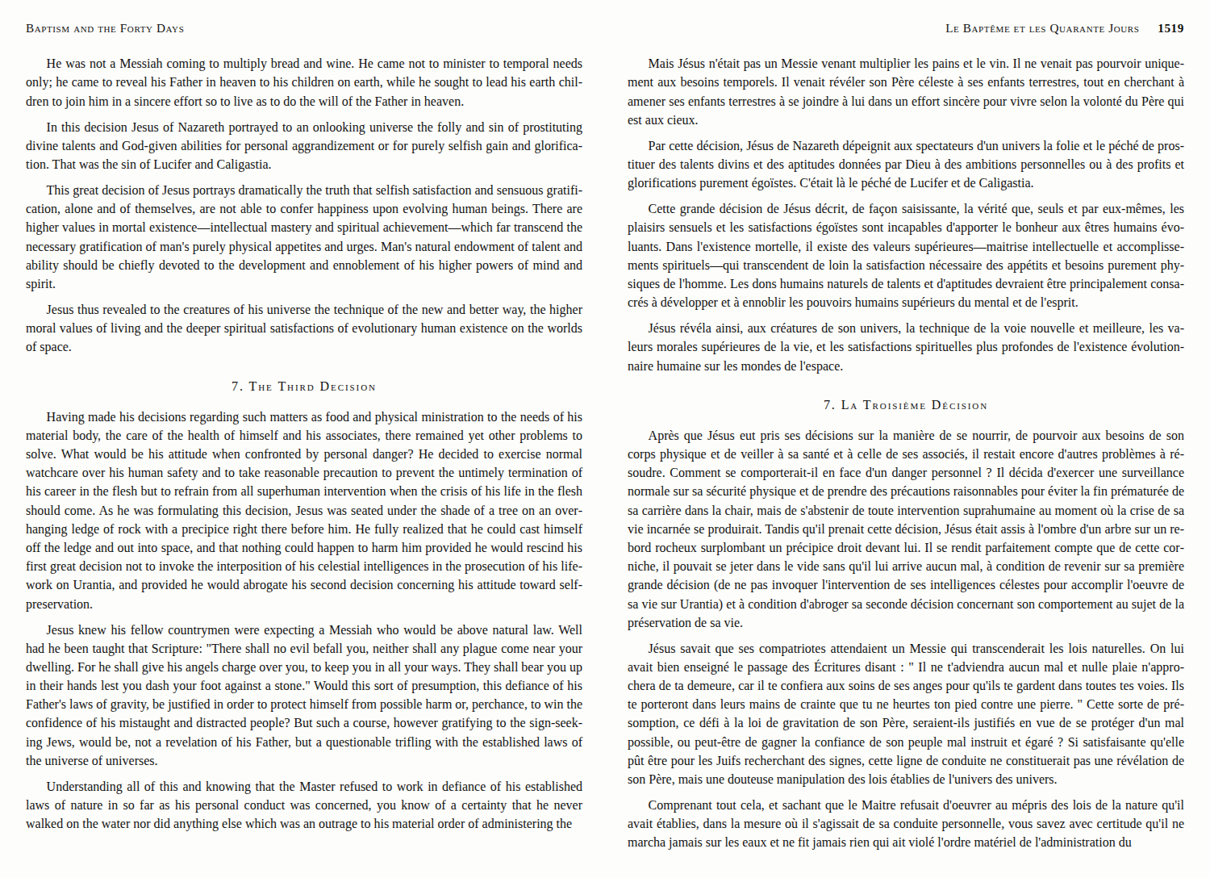Baptism and the Forty Days
Le Baptême et les Quarante Jours 1519
He was not a Messiah coming to multiply bread and wine. He came not to minister to temporal needs only; he came to reveal his Father in heaven to his children on earth, while he sought to lead his earth children to join him in a sincere effort so to live as to do the will of the Father in heaven.
In this decision Jesus of Nazareth portrayed to an onlooking universe the folly and sin of prostituting divine talents and God-given abilities for personal aggrandizement or for purely selfish gain and glorification. That was the sin of Lucifer and Caligastia.
This great decision of Jesus portrays dramatically the truth that selfish satisfaction and sensuous gratification, alone and of themselves, are not able to confer happiness upon evolving human beings. There are higher values in mortal existence—intellectual mastery and spiritual achievement—which far transcend the necessary gratification of man's purely physical appetites and urges. Man's natural endowment of talent and ability should be chiefly devoted to the development and ennoblement of his higher powers of mind and spirit.
Jesus thus revealed to the creatures of his universe the technique of the new and better way, the higher moral values of living and the deeper spiritual satisfactions of evolutionary human existence on the worlds of space.
7. The Third Decision
Having made his decisions regarding such matters as food and physical ministration to the needs of his material body, the care of the health of himself and his associates, there remained yet other problems to solve. What would be his attitude when confronted by personal danger? He decided to exercise normal watchcare over his human safety and to take reasonable precaution to prevent the untimely termination of his career in the flesh but to refrain from all superhuman intervention when the crisis of his life in the flesh should come. As he was formulating this decision, Jesus was seated under the shade of a tree on an overhanging ledge of rock with a precipice right there before him. He fully realized that he could cast himself off the ledge and out into space, and that nothing could happen to harm him provided he would rescind his first great decision not to invoke the interposition of his celestial intelligences in the prosecution of his lifework on Urantia, and provided he would abrogate his second decision concerning his attitude toward self-preservation.
Jesus knew his fellow countrymen were expecting a Messiah who would be above natural law. Well had he been taught that Scripture: "There shall no evil befall you, neither shall any plague come near your dwelling. For he shall give his angels charge over you, to keep you in all your ways. They shall bear you up in their hands lest you dash your foot against a stone." Would this sort of presumption, this defiance of his Father's laws of gravity, be justified in order to protect himself from possible harm or, perchance, to win the confidence of his mistaught and distracted people? But such a course, however gratifying to the sign-seeking Jews, would be, not a revelation of his Father, but a questionable trifling with the established laws of the universe of universes.
Understanding all of this and knowing that the Master refused to work in defiance of his established laws of nature in so far as his personal conduct was concerned, you know of a certainty that he never walked on the water nor did anything else which was an outrage to his material order of administering the
Mais Jésus n'était pas un Messie venant multiplier les pains et le vin. Il ne venait pas pourvoir uniquement aux besoins temporels. Il venait révéler son Père céleste à ses enfants terrestres, tout en cherchant à amener ses enfants terrestres à se joindre à lui dans un effort sincère pour vivre selon la volonté du Père qui est aux cieux.
Par cette décision, Jésus de Nazareth dépeignit aux spectateurs d'un univers la folie et le péché de prostituer des talents divins et des aptitudes données par Dieu à des ambitions personnelles ou à des profits et glorifications purement égoïstes. C'était là le péché de Lucifer et de Caligastia.
Cette grande décision de Jésus décrit, de façon saisissante, la vérité que, seuls et par eux-mêmes, les plaisirs sensuels et les satisfactions égoïstes sont incapables d'apporter le bonheur aux êtres humains évoluants. Dans l'existence mortelle, il existe des valeurs supérieures—maitrise intellectuelle et accomplissements spirituels—qui transcendent de loin la satisfaction nécessaire des appétits et besoins purement physiques de l'homme. Les dons humains naturels de talents et d'aptitudes devraient être principalement consacrés à développer et à ennoblir les pouvoirs humains supérieurs du mental et de l'esprit.
Jésus révéla ainsi, aux créatures de son univers, la technique de la voie nouvelle et meilleure, les valeurs morales supérieures de la vie, et les satisfactions spirituelles plus profondes de l'existence évolutionnaire humaine sur les mondes de l'espace.
7. La Troisième Décision
Après que Jésus eut pris ses décisions sur la manière de se nourrir, de pourvoir aux besoins de son corps physique et de veiller à sa santé et à celle de ses associés, il restait encore d'autres problèmes à résoudre. Comment se comporterait-il en face d'un danger personnel ? Il décida d'exercer une surveillance normale sur sa sécurité physique et de prendre des précautions raisonnables pour éviter la fin prématurée de sa carrière dans la chair, mais de s'abstenir de toute intervention suprahumaine au moment où la crise de sa vie incarnée se produirait. Tandis qu'il prenait cette décision, Jésus était assis à l'ombre d'un arbre sur un rebord rocheux surplombant un précipice droit devant lui. Il se rendit parfaitement compte que de cette corniche, il pouvait se jeter dans le vide sans qu'il lui arrive aucun mal, à condition de revenir sur sa première grande décision (de ne pas invoquer l'intervention de ses intelligences célestes pour accomplir l'oeuvre de sa vie sur Urantia) et à condition d'abroger sa seconde décision concernant son comportement au sujet de la préservation de sa vie.
Jésus savait que ses compatriotes attendaient un Messie qui transcenderait les lois naturelles. On lui avait bien enseigné le passage des Écritures disant : " Il ne t'adviendra aucun mal et nulle plaie n'approchera de ta demeure, car il te confiera aux soins de ses anges pour qu'ils te gardent dans toutes tes voies. Ils te porteront dans leurs mains de crainte que tu ne heurtes ton pied contre une pierre. " Cette sorte de présomption, ce défi à la loi de gravitation de son Père, seraient-ils justifiés en vue de se protéger d'un mal possible, ou peut-être de gagner la confiance de son peuple mal instruit et égaré ? Si satisfaisante qu'elle pût être pour les Juifs recherchant des signes, cette ligne de conduite ne constituerait pas une révélation de son Père, mais une douteuse manipulation des lois établies de l'univers des univers.
Comprenant tout cela, et sachant que le Maitre refusait d'oeuvrer au mépris des lois de la nature qu'il avait établies, dans la mesure où il s'agissait de sa conduite personnelle, vous savez avec certitude qu'il ne marcha jamais sur les eaux et ne fit jamais rien qui ait violé l'ordre matériel de l'administration du